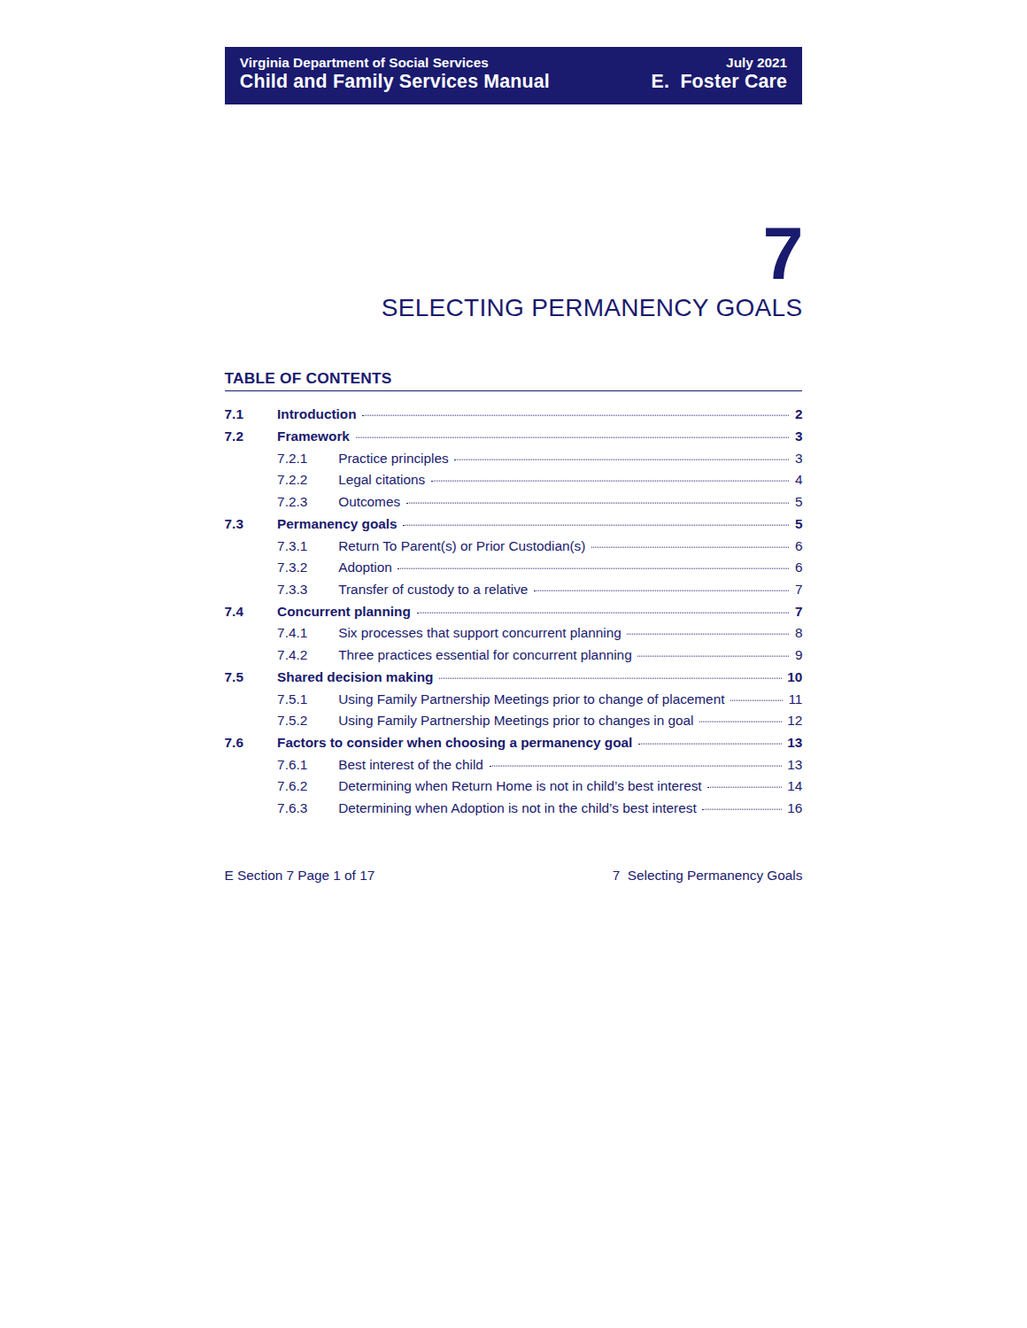Virginia Department of Social Services
July 2021
Child and Family Services Manual
E. Foster Care
7
SELECTING PERMANENCY GOALS
TABLE OF CONTENTS
| 7.1 | Introduction 2 |
| 7.2 | Framework 3 |
| | 7.2.1 | Practice principles 3 |
| | 7.2.2 | Legal citations 4 |
| | 7.2.3 | Outcomes 5 |
| 7.3 | Permanency goals 5 |
| | 7.3.1 | Return To Parent(s) or Prior Custodian(s) 6 |
| | 7.3.2 | Adoption 6 |
| | 7.3.3 | Transfer of custody to a relative 7 |
| 7.4 | Concurrent planning 7 |
| | 7.4.1 | Six processes that support concurrent planning 8 |
| | 7.4.2 | Three practices essential for concurrent planning 9 |
| 7.5 | Shared decision making 10 |
| | 7.5.1 | Using Family Partnership Meetings prior to change of placement 11 |
| | 7.5.2 | Using Family Partnership Meetings prior to changes in goal 12 |
| 7.6 | Factors to consider when choosing a permanency goal 13 |
| | 7.6.1 | Best interest of the child 13 |
| | 7.6.2 | Determining when Return Home is not in child’s best interest 14 |
| | 7.6.3 | Determining when Adoption is not in the child’s best interest 16 |
E Section 7 Page 1 of 17
7 Selecting Permanency Goals